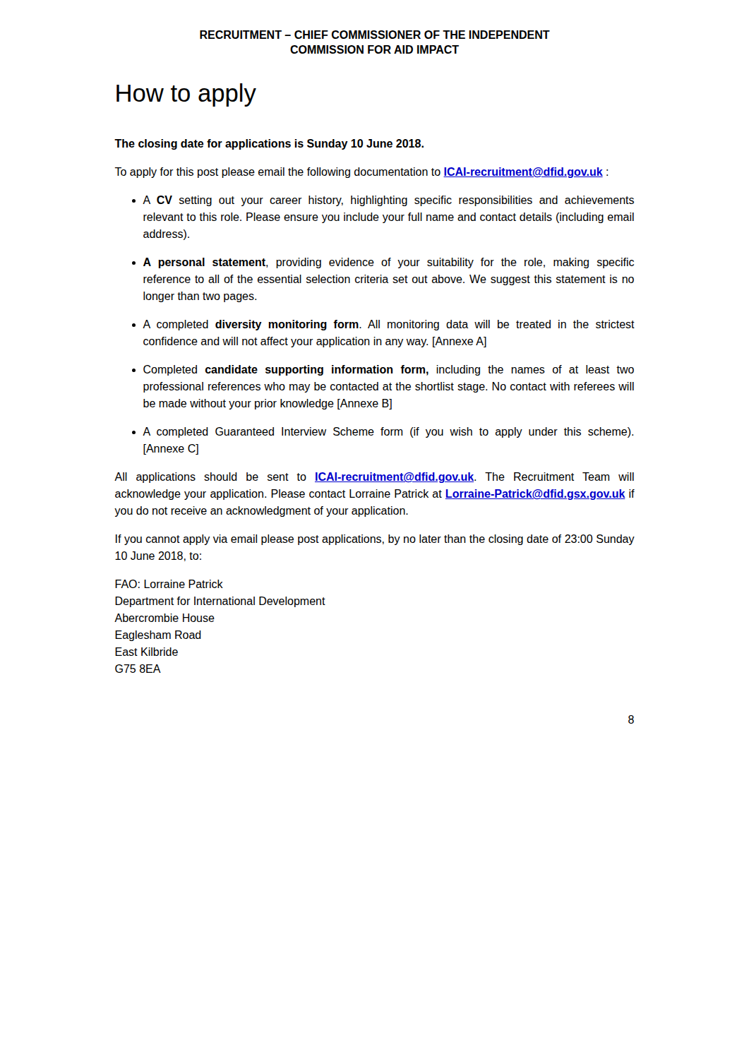RECRUITMENT – CHIEF COMMISSIONER OF THE INDEPENDENT
COMMISSION FOR AID IMPACT
How to apply
The closing date for applications is Sunday 10 June 2018.
To apply for this post please email the following documentation to ICAI-recruitment@dfid.gov.uk :
A CV setting out your career history, highlighting specific responsibilities and achievements relevant to this role. Please ensure you include your full name and contact details (including email address).
A personal statement, providing evidence of your suitability for the role, making specific reference to all of the essential selection criteria set out above. We suggest this statement is no longer than two pages.
A completed diversity monitoring form. All monitoring data will be treated in the strictest confidence and will not affect your application in any way. [Annexe A]
Completed candidate supporting information form, including the names of at least two professional references who may be contacted at the shortlist stage. No contact with referees will be made without your prior knowledge [Annexe B]
A completed Guaranteed Interview Scheme form (if you wish to apply under this scheme). [Annexe C]
All applications should be sent to ICAI-recruitment@dfid.gov.uk. The Recruitment Team will acknowledge your application. Please contact Lorraine Patrick at Lorraine-Patrick@dfid.gsx.gov.uk if you do not receive an acknowledgment of your application.
If you cannot apply via email please post applications, by no later than the closing date of 23:00 Sunday 10 June 2018, to:
FAO: Lorraine Patrick
Department for International Development
Abercrombie House
Eaglesham Road
East Kilbride
G75 8EA
8